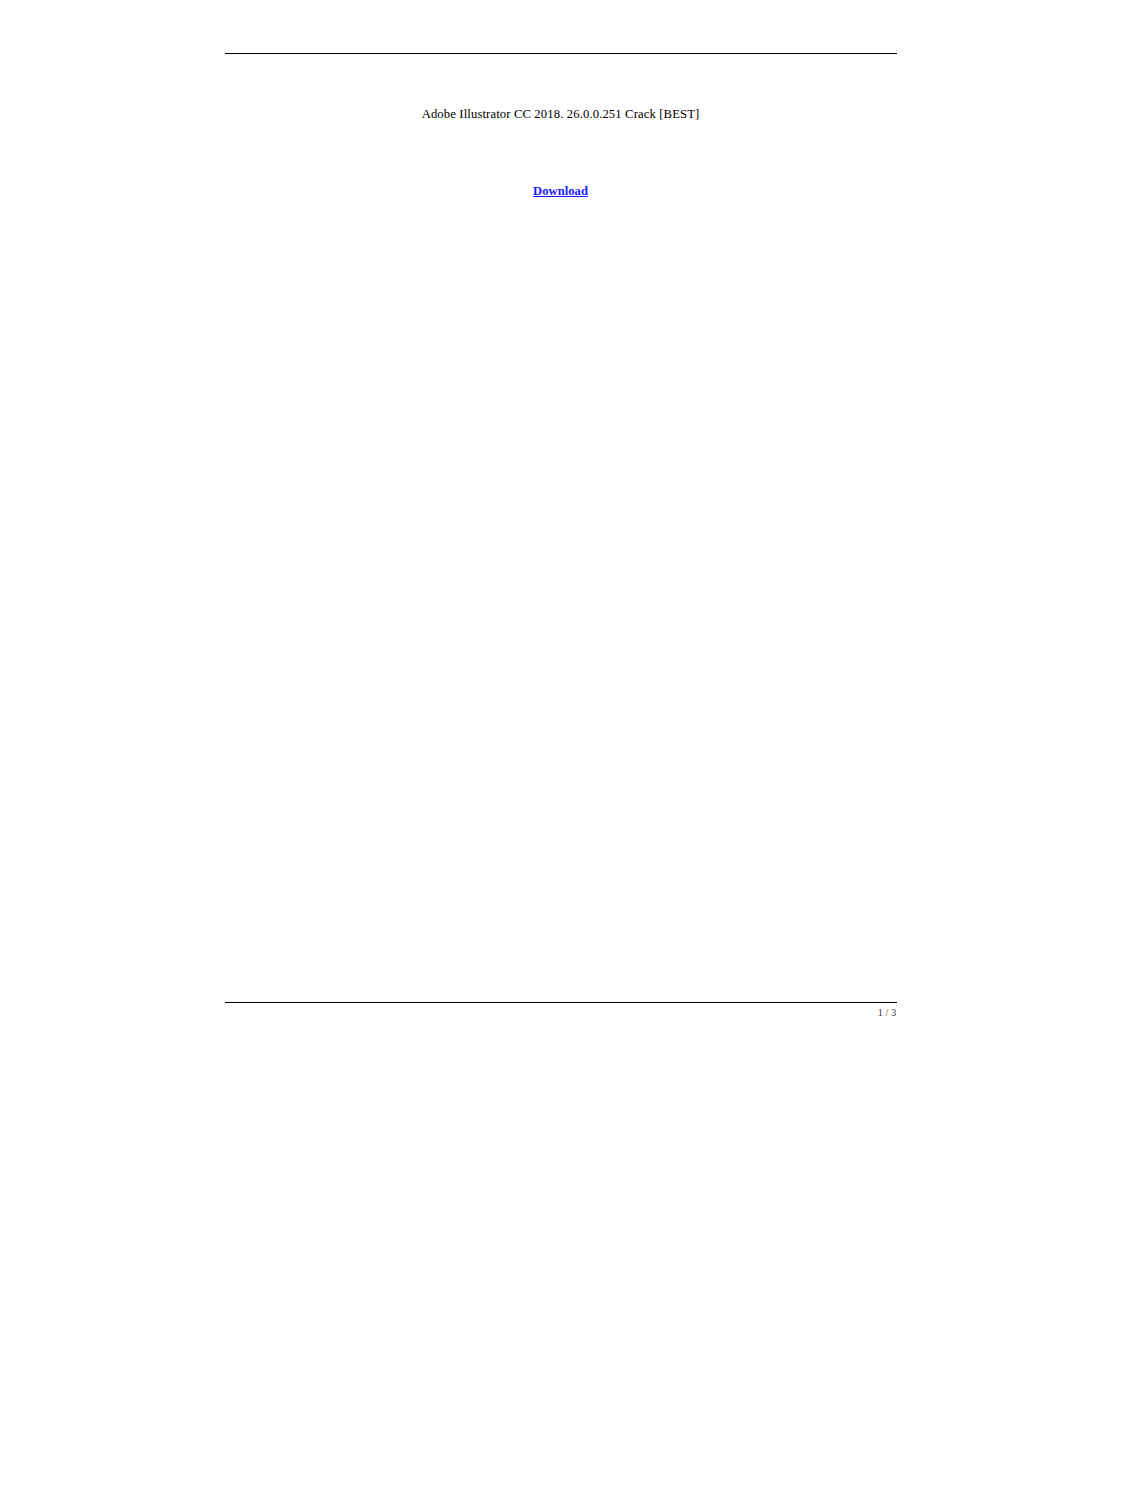Adobe Illustrator CC 2018. 26.0.0.251 Crack [BEST]
Download
1 / 3